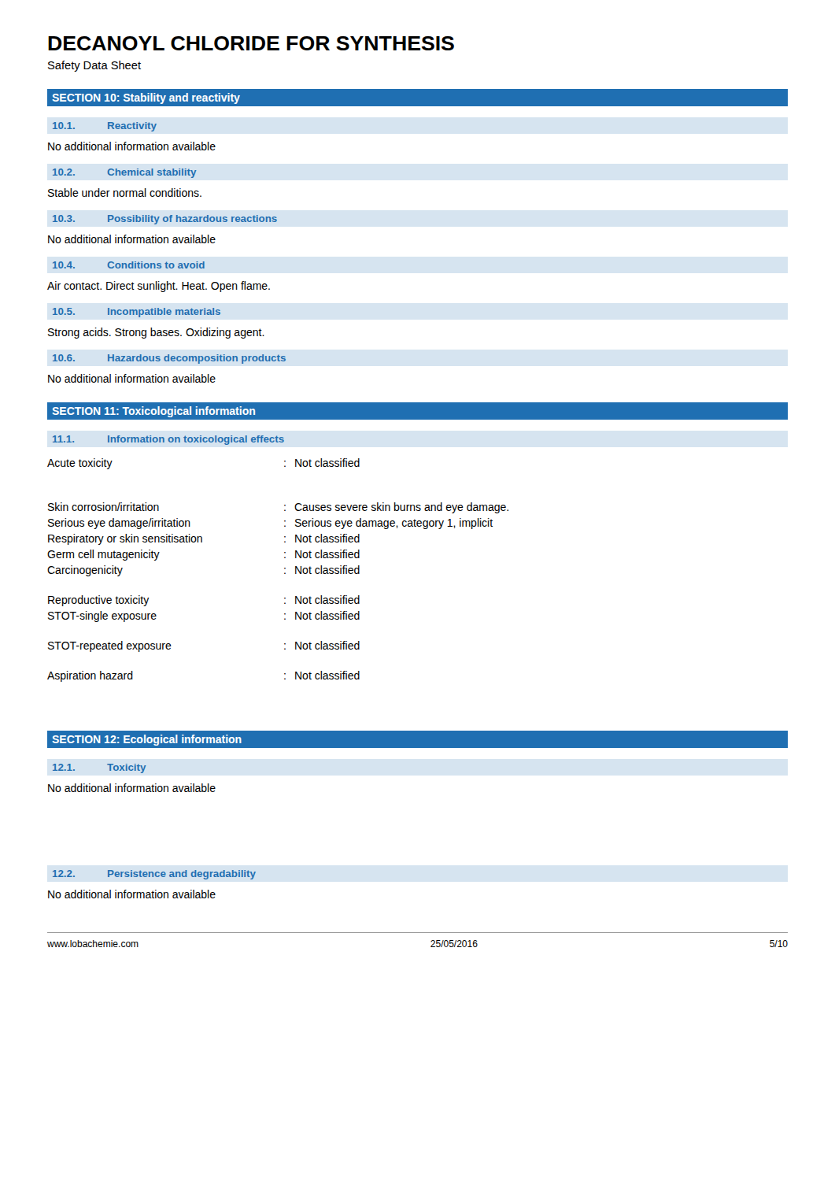DECANOYL CHLORIDE FOR SYNTHESIS
Safety Data Sheet
SECTION 10: Stability and reactivity
10.1. Reactivity
No additional information available
10.2. Chemical stability
Stable under normal conditions.
10.3. Possibility of hazardous reactions
No additional information available
10.4. Conditions to avoid
Air contact. Direct sunlight. Heat. Open flame.
10.5. Incompatible materials
Strong acids. Strong bases. Oxidizing agent.
10.6. Hazardous decomposition products
No additional information available
SECTION 11: Toxicological information
11.1. Information on toxicological effects
| Acute toxicity | : | Not classified |
| Skin corrosion/irritation | : | Causes severe skin burns and eye damage. |
| Serious eye damage/irritation | : | Serious eye damage, category 1, implicit |
| Respiratory or skin sensitisation | : | Not classified |
| Germ cell mutagenicity | : | Not classified |
| Carcinogenicity | : | Not classified |
| Reproductive toxicity | : | Not classified |
| STOT-single exposure | : | Not classified |
| STOT-repeated exposure | : | Not classified |
| Aspiration hazard | : | Not classified |
SECTION 12: Ecological information
12.1. Toxicity
No additional information available
12.2. Persistence and degradability
No additional information available
www.lobachemie.com
25/05/2016
5/10